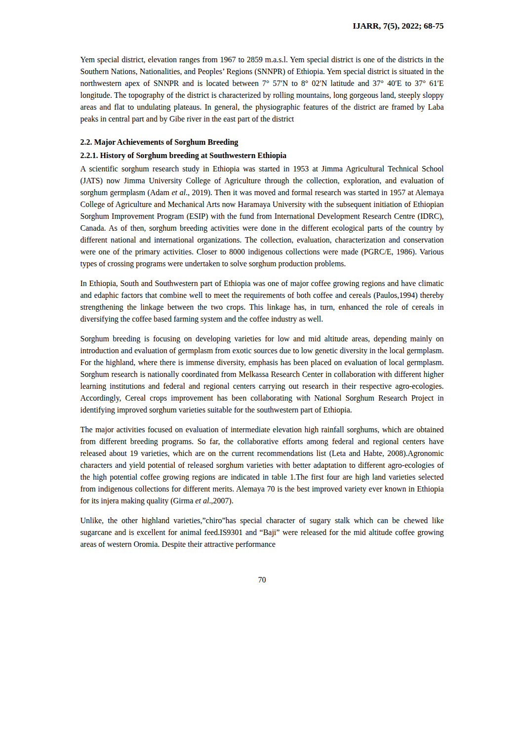IJARR, 7(5), 2022; 68-75
Yem special district, elevation ranges from 1967 to 2859 m.a.s.l. Yem special district is one of the districts in the Southern Nations, Nationalities, and Peoples’ Regions (SNNPR) of Ethiopia. Yem special district is situated in the northwestern apex of SNNPR and is located between 7° 57′N to 8° 02′N latitude and 37° 40′E to 37° 61′E longitude. The topography of the district is characterized by rolling mountains, long gorgeous land, steeply sloppy areas and flat to undulating plateaus. In general, the physiographic features of the district are framed by Laba peaks in central part and by Gibe river in the east part of the district
2.2. Major Achievements of Sorghum Breeding
2.2.1. History of Sorghum breeding at Southwestern Ethiopia
A scientific sorghum research study in Ethiopia was started in 1953 at Jimma Agricultural Technical School (JATS) now Jimma University College of Agriculture through the collection, exploration, and evaluation of sorghum germplasm (Adam et al., 2019). Then it was moved and formal research was started in 1957 at Alemaya College of Agriculture and Mechanical Arts now Haramaya University with the subsequent initiation of Ethiopian Sorghum Improvement Program (ESIP) with the fund from International Development Research Centre (IDRC), Canada. As of then, sorghum breeding activities were done in the different ecological parts of the country by different national and international organizations. The collection, evaluation, characterization and conservation were one of the primary activities. Closer to 8000 indigenous collections were made (PGRC/E, 1986). Various types of crossing programs were undertaken to solve sorghum production problems.
In Ethiopia, South and Southwestern part of Ethiopia was one of major coffee growing regions and have climatic and edaphic factors that combine well to meet the requirements of both coffee and cereals (Paulos,1994) thereby strengthening the linkage between the two crops. This linkage has, in turn, enhanced the role of cereals in diversifying the coffee based farming system and the coffee industry as well.
Sorghum breeding is focusing on developing varieties for low and mid altitude areas, depending mainly on introduction and evaluation of germplasm from exotic sources due to low genetic diversity in the local germplasm. For the highland, where there is immense diversity, emphasis has been placed on evaluation of local germplasm. Sorghum research is nationally coordinated from Melkassa Research Center in collaboration with different higher learning institutions and federal and regional centers carrying out research in their respective agro-ecologies. Accordingly, Cereal crops improvement has been collaborating with National Sorghum Research Project in identifying improved sorghum varieties suitable for the southwestern part of Ethiopia.
The major activities focused on evaluation of intermediate elevation high rainfall sorghums, which are obtained from different breeding programs. So far, the collaborative efforts among federal and regional centers have released about 19 varieties, which are on the current recommendations list (Leta and Habte, 2008).Agronomic characters and yield potential of released sorghum varieties with better adaptation to different agro-ecologies of the high potential coffee growing regions are indicated in table 1.The first four are high land varieties selected from indigenous collections for different merits. Alemaya 70 is the best improved variety ever known in Ethiopia for its injera making quality (Girma et al.,2007).
Unlike, the other highland varieties,”chiro”has special character of sugary stalk which can be chewed like sugarcane and is excellent for animal feed.IS9301 and “Baji” were released for the mid altitude coffee growing areas of western Oromia. Despite their attractive performance
70